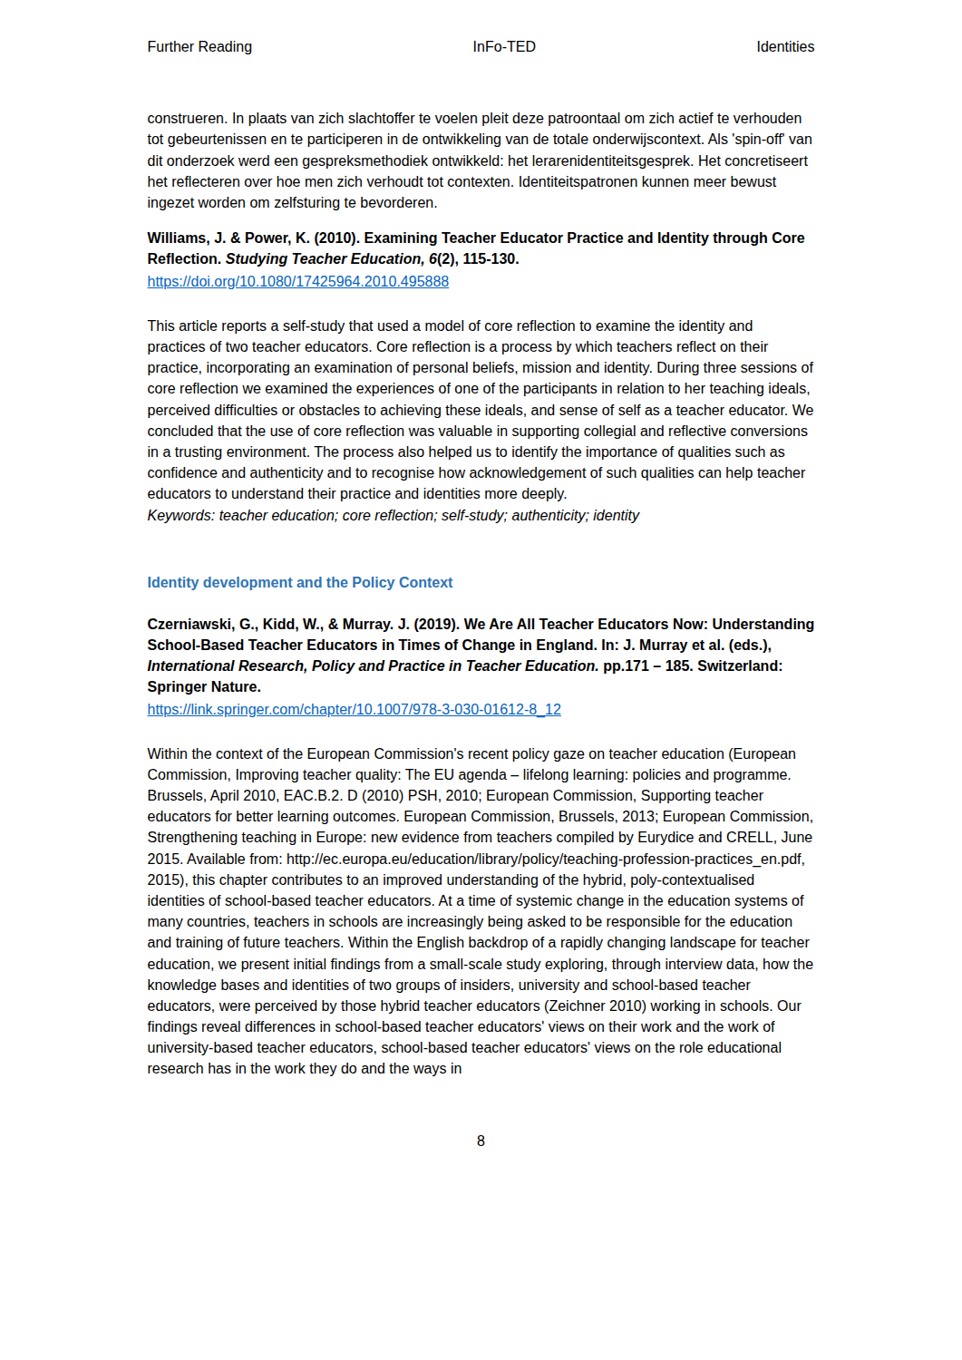Further Reading InFo-TED Identities
construeren. In plaats van zich slachtoffer te voelen pleit deze patroontaal om zich actief te verhouden tot gebeurtenissen en te participeren in de ontwikkeling van de totale onderwijscontext. Als 'spin-off' van dit onderzoek werd een gespreksmethodiek ontwikkeld: het lerarenidentiteitsgesprek. Het concretiseert het reflecteren over hoe men zich verhoudt tot contexten. Identiteitspatronen kunnen meer bewust ingezet worden om zelfsturing te bevorderen.
Williams, J. & Power, K. (2010). Examining Teacher Educator Practice and Identity through Core Reflection. Studying Teacher Education, 6(2), 115-130.
https://doi.org/10.1080/17425964.2010.495888
This article reports a self-study that used a model of core reflection to examine the identity and practices of two teacher educators. Core reflection is a process by which teachers reflect on their practice, incorporating an examination of personal beliefs, mission and identity. During three sessions of core reflection we examined the experiences of one of the participants in relation to her teaching ideals, perceived difficulties or obstacles to achieving these ideals, and sense of self as a teacher educator. We concluded that the use of core reflection was valuable in supporting collegial and reflective conversions in a trusting environment. The process also helped us to identify the importance of qualities such as confidence and authenticity and to recognise how acknowledgement of such qualities can help teacher educators to understand their practice and identities more deeply.
Keywords: teacher education; core reflection; self-study; authenticity; identity
Identity development and the Policy Context
Czerniawski, G., Kidd, W., & Murray. J. (2019). We Are All Teacher Educators Now: Understanding School-Based Teacher Educators in Times of Change in England. In: J. Murray et al. (eds.), International Research, Policy and Practice in Teacher Education. pp.171 – 185. Switzerland: Springer Nature.
https://link.springer.com/chapter/10.1007/978-3-030-01612-8_12
Within the context of the European Commission's recent policy gaze on teacher education (European Commission, Improving teacher quality: The EU agenda – lifelong learning: policies and programme. Brussels, April 2010, EAC.B.2. D (2010) PSH, 2010; European Commission, Supporting teacher educators for better learning outcomes. European Commission, Brussels, 2013; European Commission, Strengthening teaching in Europe: new evidence from teachers compiled by Eurydice and CRELL, June 2015. Available from: http://ec.europa.eu/education/library/policy/teaching-profession-practices_en.pdf, 2015), this chapter contributes to an improved understanding of the hybrid, poly-contextualised identities of school-based teacher educators. At a time of systemic change in the education systems of many countries, teachers in schools are increasingly being asked to be responsible for the education and training of future teachers. Within the English backdrop of a rapidly changing landscape for teacher education, we present initial findings from a small-scale study exploring, through interview data, how the knowledge bases and identities of two groups of insiders, university and school-based teacher educators, were perceived by those hybrid teacher educators (Zeichner 2010) working in schools. Our findings reveal differences in school-based teacher educators' views on their work and the work of university-based teacher educators, school-based teacher educators' views on the role educational research has in the work they do and the ways in
8